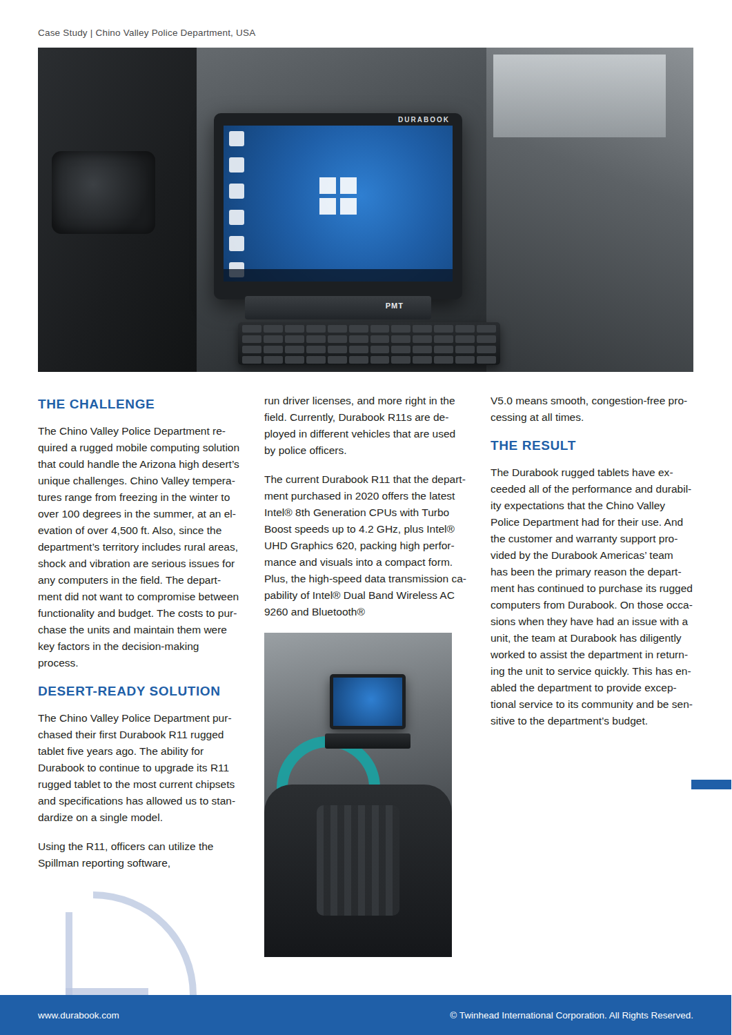Case Study|Chino Valley Police Department, USA
DURABOOK
PMT
The Challenge
The Chino Valley Police Department required a rugged mobile computing solution that could handle the Arizona high desert’s unique challenges. Chino Valley temperatures range from freezing in the winter to over 100 degrees in the summer, at an elevation of over 4,500 ft. Also, since the department’s territory includes rural areas, shock and vibration are serious issues for any computers in the field. The department did not want to compromise between functionality and budget. The costs to purchase the units and maintain them were key factors in the decision-making process.
Desert-Ready Solution
The Chino Valley Police Department purchased their first Durabook R11 rugged tablet five years ago. The ability for Durabook to continue to upgrade its R11 rugged tablet to the most current chipsets and specifications has allowed us to standardize on a single model.
Using the R11, officers can utilize the Spillman reporting software,
run driver licenses, and more right in the field. Currently, Durabook R11s are deployed in different vehicles that are used by police officers.
The current Durabook R11 that the department purchased in 2020 offers the latest Intel® 8th Generation CPUs with Turbo Boost speeds up to 4.2 GHz, plus Intel® UHD Graphics 620, packing high performance and visuals into a compact form. Plus, the high-speed data transmission capability of Intel® Dual Band Wireless AC 9260 and Bluetooth®
V5.0 means smooth, congestion-free processing at all times.
The Result
The Durabook rugged tablets have exceeded all of the performance and durability expectations that the Chino Valley Police Department had for their use. And the customer and warranty support provided by the Durabook Americas’ team has been the primary reason the department has continued to purchase its rugged computers from Durabook. On those occasions when they have had an issue with a unit, the team at Durabook has diligently worked to assist the department in returning the unit to service quickly. This has enabled the department to provide exceptional service to its community and be sensitive to the department’s budget.
www.durabook.com © Twinhead International Corporation. All Rights Reserved.